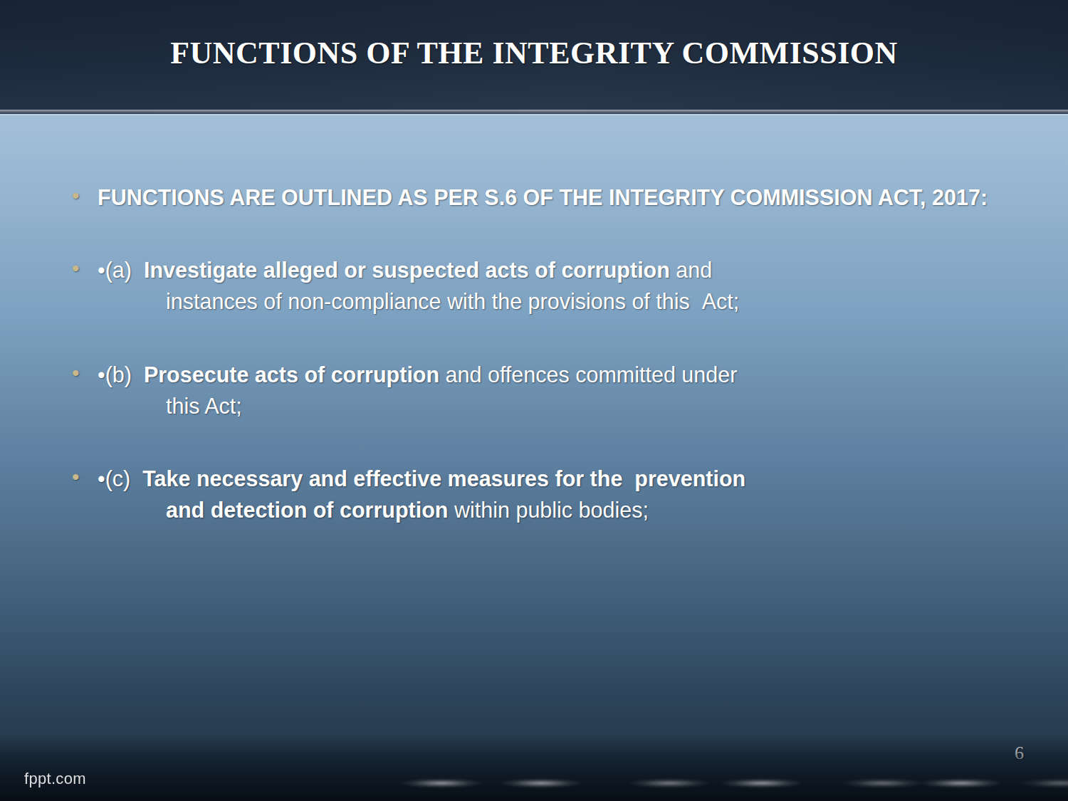FUNCTIONS OF THE INTEGRITY COMMISSION
FUNCTIONS ARE OUTLINED AS PER S.6 OF THE INTEGRITY COMMISSION ACT, 2017:
•(a) Investigate alleged or suspected acts of corruption and instances of non-compliance with the provisions of this Act;
•(b) Prosecute acts of corruption and offences committed under this Act;
•(c) Take necessary and effective measures for the prevention and detection of corruption within public bodies;
6
fppt. com